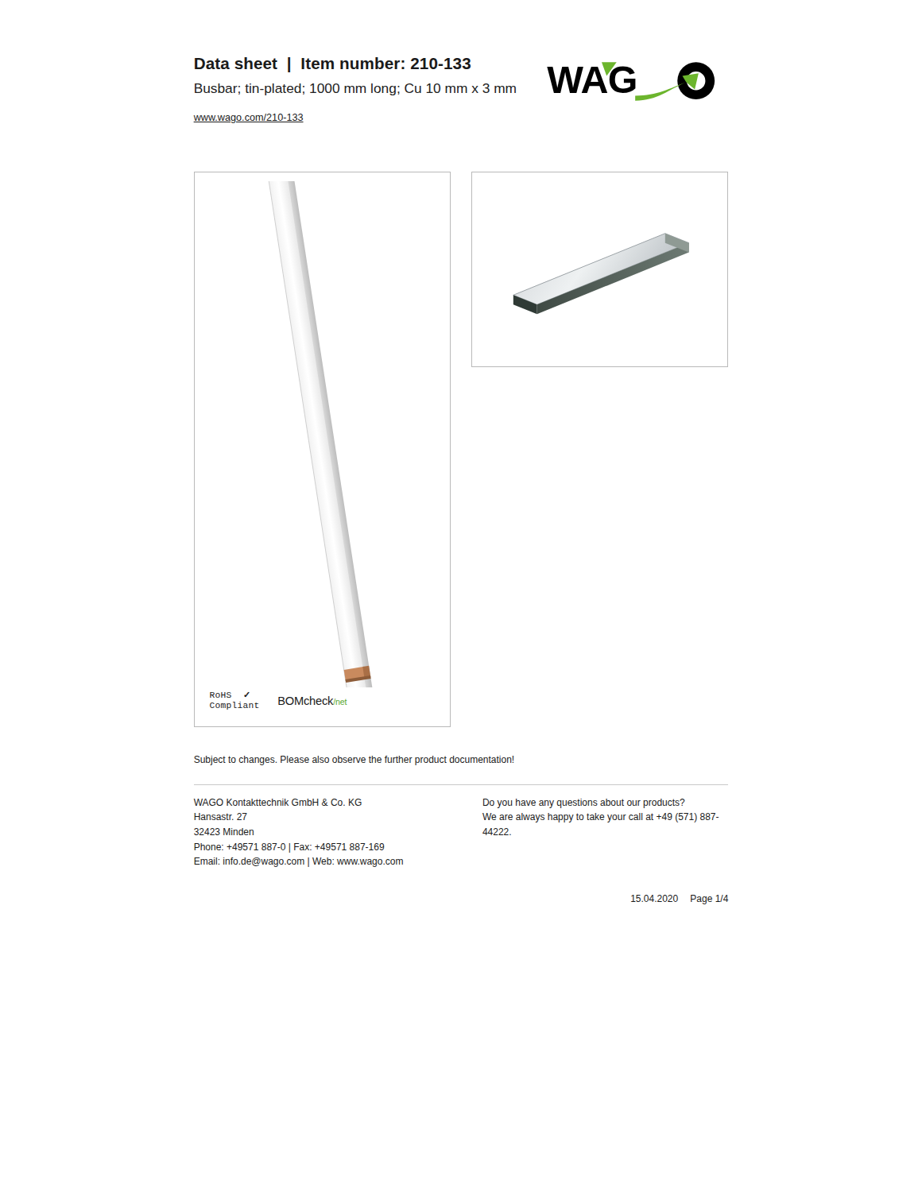Data sheet | Item number: 210-133
Busbar; tin-plated; 1000 mm long; Cu 10 mm x 3 mm
www.wago.com/210-133
WAGO WAG
RoHS ✓
Compliant
BOM check/net
Subject to changes. Please also observe the further product documentation!
WAGO Kontakttechnik GmbH & Co. KG
Hansastr. 27
32423 Minden
Phone: +49571 887-0 | Fax: +49571 887-169
Email: info.de@wago.com | Web: www.wago.com
Do you have any questions about our products?
We are always happy to take your call at +49 (571) 887-44222.
15.04.2020 Page 1/4